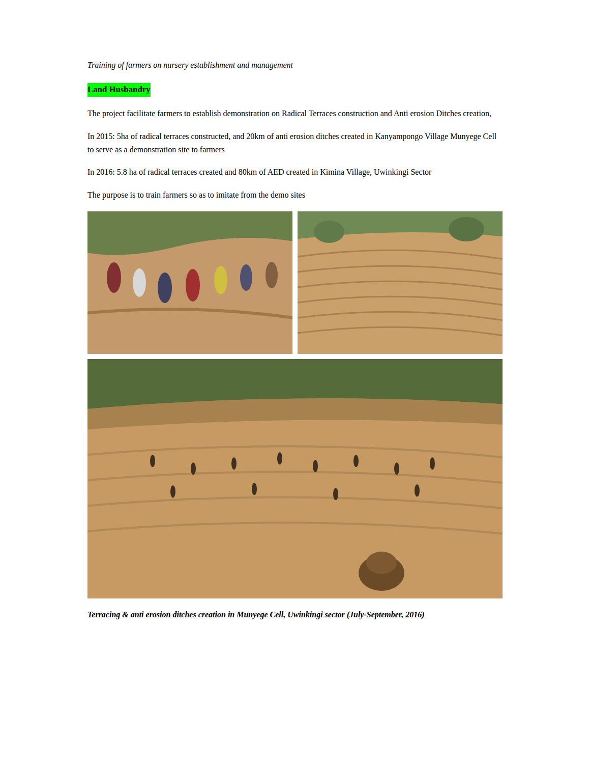Training of farmers on nursery establishment and management
Land Husbandry
The project facilitate farmers to establish demonstration on Radical Terraces construction and Anti erosion Ditches creation,
In 2015: 5ha of radical terraces constructed, and 20km of anti erosion ditches created in Kanyampongo Village Munyege Cell to serve as a demonstration site to farmers
In 2016: 5.8 ha of radical terraces created and 80km of AED created in Kimina Village, Uwinkingi Sector
The purpose is to train farmers so as to imitate from the demo sites
Terracing & anti erosion ditches creation in Munyege Cell, Uwinkingi sector (July-September, 2016)